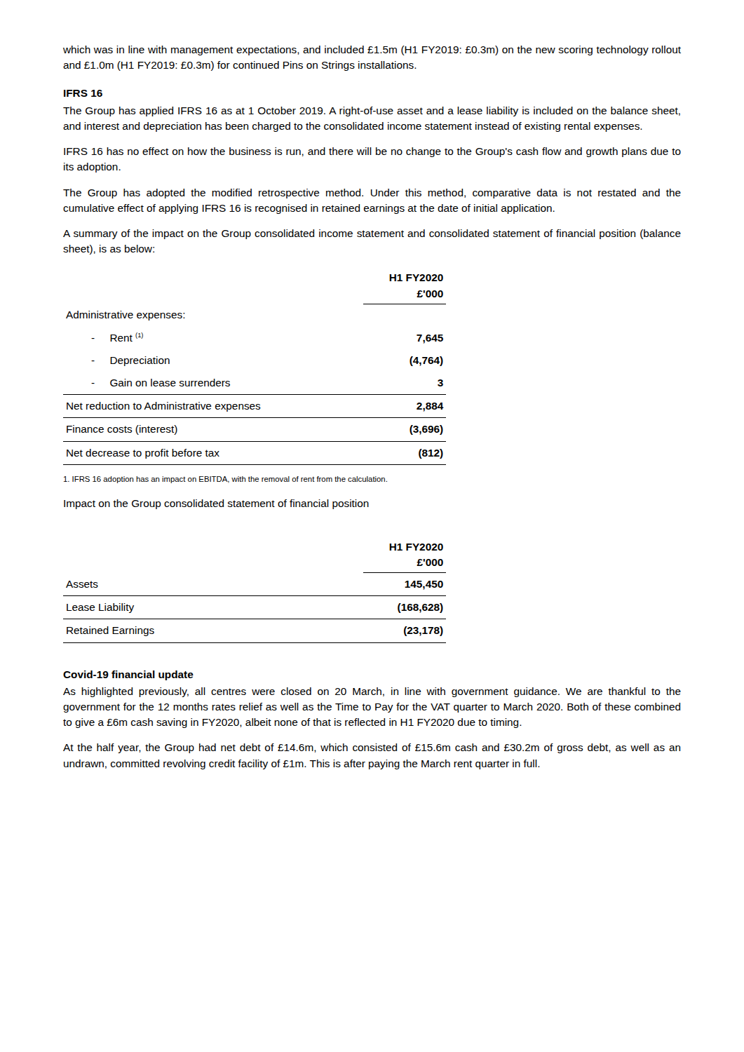which was in line with management expectations, and included £1.5m (H1 FY2019: £0.3m) on the new scoring technology rollout and £1.0m (H1 FY2019: £0.3m) for continued Pins on Strings installations.
IFRS 16
The Group has applied IFRS 16 as at 1 October 2019. A right-of-use asset and a lease liability is included on the balance sheet, and interest and depreciation has been charged to the consolidated income statement instead of existing rental expenses.
IFRS 16 has no effect on how the business is run, and there will be no change to the Group's cash flow and growth plans due to its adoption.
The Group has adopted the modified retrospective method. Under this method, comparative data is not restated and the cumulative effect of applying IFRS 16 is recognised in retained earnings at the date of initial application.
A summary of the impact on the Group consolidated income statement and consolidated statement of financial position (balance sheet), is as below:
| | H1 FY2020 £'000 |
| Administrative expenses: | |
| - Rent (1) | 7,645 |
| - Depreciation | (4,764) |
| - Gain on lease surrenders | 3 |
| Net reduction to Administrative expenses | 2,884 |
| Finance costs (interest) | (3,696) |
| Net decrease to profit before tax | (812) |
1. IFRS 16 adoption has an impact on EBITDA, with the removal of rent from the calculation.
Impact on the Group consolidated statement of financial position
| | H1 FY2020 £'000 |
| Assets | 145,450 |
| Lease Liability | (168,628) |
| Retained Earnings | (23,178) |
Covid-19 financial update
As highlighted previously, all centres were closed on 20 March, in line with government guidance. We are thankful to the government for the 12 months rates relief as well as the Time to Pay for the VAT quarter to March 2020. Both of these combined to give a £6m cash saving in FY2020, albeit none of that is reflected in H1 FY2020 due to timing.
At the half year, the Group had net debt of £14.6m, which consisted of £15.6m cash and £30.2m of gross debt, as well as an undrawn, committed revolving credit facility of £1m. This is after paying the March rent quarter in full.